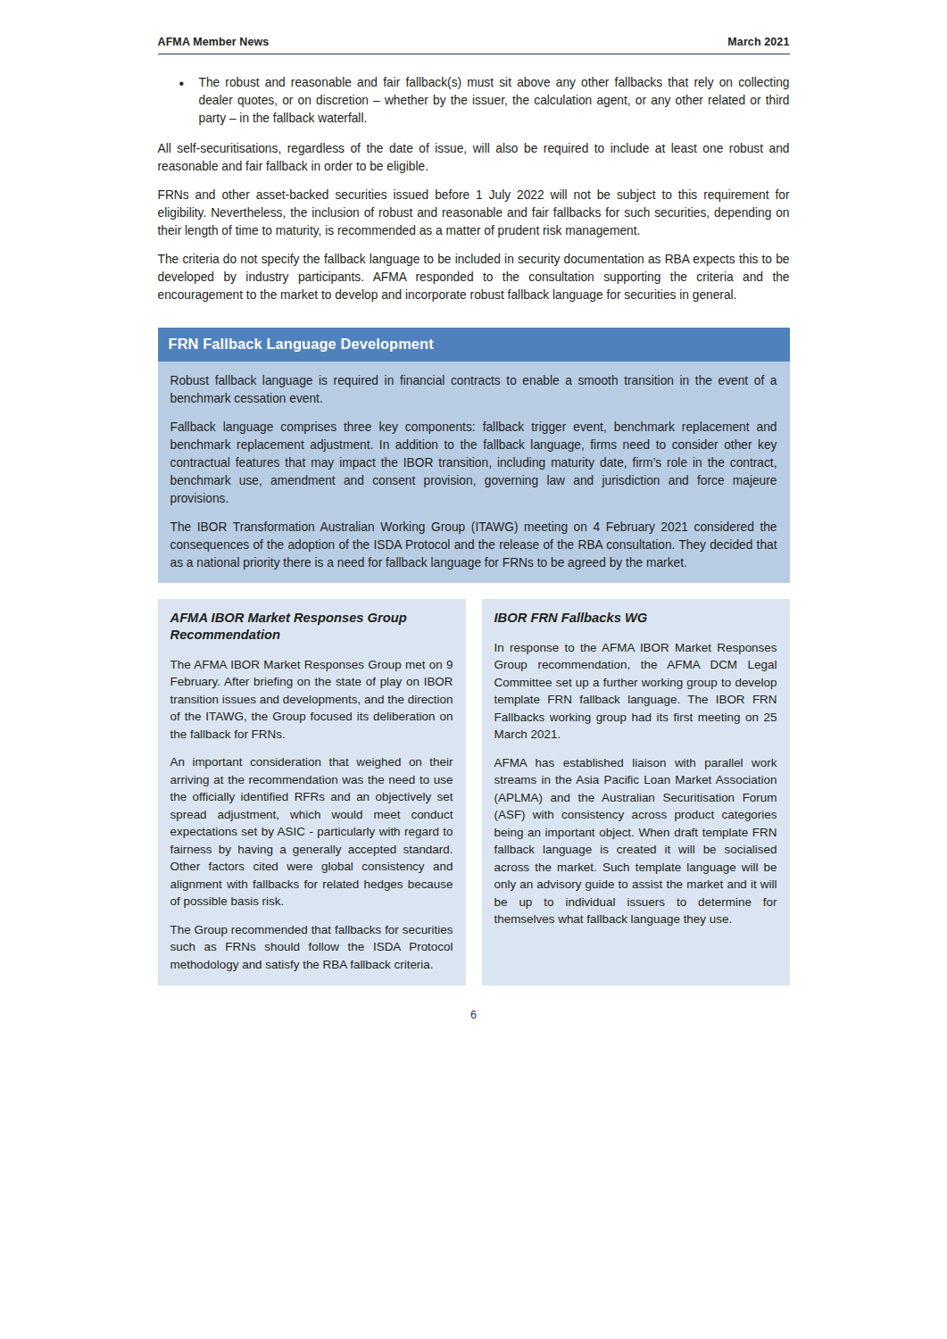AFMA Member News
March 2021
The robust and reasonable and fair fallback(s) must sit above any other fallbacks that rely on collecting dealer quotes, or on discretion – whether by the issuer, the calculation agent, or any other related or third party – in the fallback waterfall.
All self-securitisations, regardless of the date of issue, will also be required to include at least one robust and reasonable and fair fallback in order to be eligible.
FRNs and other asset-backed securities issued before 1 July 2022 will not be subject to this requirement for eligibility. Nevertheless, the inclusion of robust and reasonable and fair fallbacks for such securities, depending on their length of time to maturity, is recommended as a matter of prudent risk management.
The criteria do not specify the fallback language to be included in security documentation as RBA expects this to be developed by industry participants. AFMA responded to the consultation supporting the criteria and the encouragement to the market to develop and incorporate robust fallback language for securities in general.
FRN Fallback Language Development
Robust fallback language is required in financial contracts to enable a smooth transition in the event of a benchmark cessation event.
Fallback language comprises three key components: fallback trigger event, benchmark replacement and benchmark replacement adjustment. In addition to the fallback language, firms need to consider other key contractual features that may impact the IBOR transition, including maturity date, firm’s role in the contract, benchmark use, amendment and consent provision, governing law and jurisdiction and force majeure provisions.
The IBOR Transformation Australian Working Group (ITAWG) meeting on 4 February 2021 considered the consequences of the adoption of the ISDA Protocol and the release of the RBA consultation. They decided that as a national priority there is a need for fallback language for FRNs to be agreed by the market.
AFMA IBOR Market Responses Group Recommendation
The AFMA IBOR Market Responses Group met on 9 February. After briefing on the state of play on IBOR transition issues and developments, and the direction of the ITAWG, the Group focused its deliberation on the fallback for FRNs.
An important consideration that weighed on their arriving at the recommendation was the need to use the officially identified RFRs and an objectively set spread adjustment, which would meet conduct expectations set by ASIC - particularly with regard to fairness by having a generally accepted standard. Other factors cited were global consistency and alignment with fallbacks for related hedges because of possible basis risk.
The Group recommended that fallbacks for securities such as FRNs should follow the ISDA Protocol methodology and satisfy the RBA fallback criteria.
IBOR FRN Fallbacks WG
In response to the AFMA IBOR Market Responses Group recommendation, the AFMA DCM Legal Committee set up a further working group to develop template FRN fallback language. The IBOR FRN Fallbacks working group had its first meeting on 25 March 2021.
AFMA has established liaison with parallel work streams in the Asia Pacific Loan Market Association (APLMA) and the Australian Securitisation Forum (ASF) with consistency across product categories being an important object. When draft template FRN fallback language is created it will be socialised across the market. Such template language will be only an advisory guide to assist the market and it will be up to individual issuers to determine for themselves what fallback language they use.
6